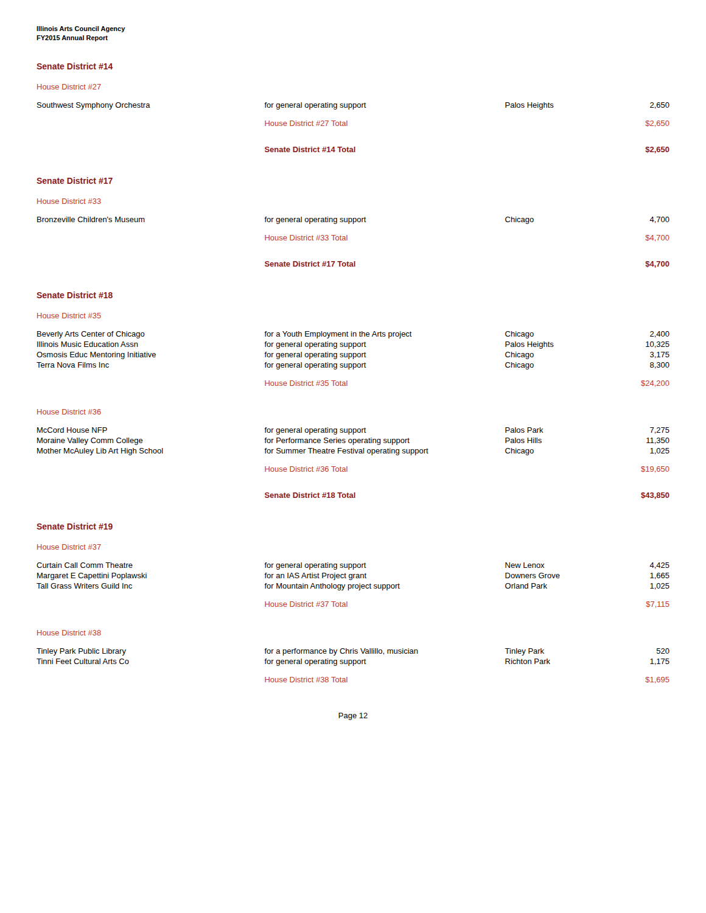Illinois Arts Council Agency
FY2015 Annual Report
Senate District #14
House District #27
| Southwest Symphony Orchestra | for general operating support | Palos Heights | 2,650 |
| | House District #27 Total | | $2,650 |
| | Senate District #14 Total | | $2,650 |
Senate District #17
House District #33
| Bronzeville Children's Museum | for general operating support | Chicago | 4,700 |
| | House District #33 Total | | $4,700 |
| | Senate District #17 Total | | $4,700 |
Senate District #18
House District #35
| Beverly Arts Center of Chicago | for a Youth Employment in the Arts project | Chicago | 2,400 |
| Illinois Music Education Assn | for general operating support | Palos Heights | 10,325 |
| Osmosis Educ Mentoring Initiative | for general operating support | Chicago | 3,175 |
| Terra Nova Films Inc | for general operating support | Chicago | 8,300 |
| | House District #35 Total | | $24,200 |
House District #36
| McCord House NFP | for general operating support | Palos Park | 7,275 |
| Moraine Valley Comm College | for Performance Series operating support | Palos Hills | 11,350 |
| Mother McAuley Lib Art High School | for Summer Theatre Festival operating support | Chicago | 1,025 |
| | House District #36 Total | | $19,650 |
| | Senate District #18 Total | | $43,850 |
Senate District #19
House District #37
| Curtain Call Comm Theatre | for general operating support | New Lenox | 4,425 |
| Margaret E Capettini Poplawski | for an IAS Artist Project grant | Downers Grove | 1,665 |
| Tall Grass Writers Guild Inc | for Mountain Anthology project support | Orland Park | 1,025 |
| | House District #37 Total | | $7,115 |
House District #38
| Tinley Park Public Library | for a performance by Chris Vallillo, musician | Tinley Park | 520 |
| Tinni Feet Cultural Arts Co | for general operating support | Richton Park | 1,175 |
| | House District #38 Total | | $1,695 |
Page 12